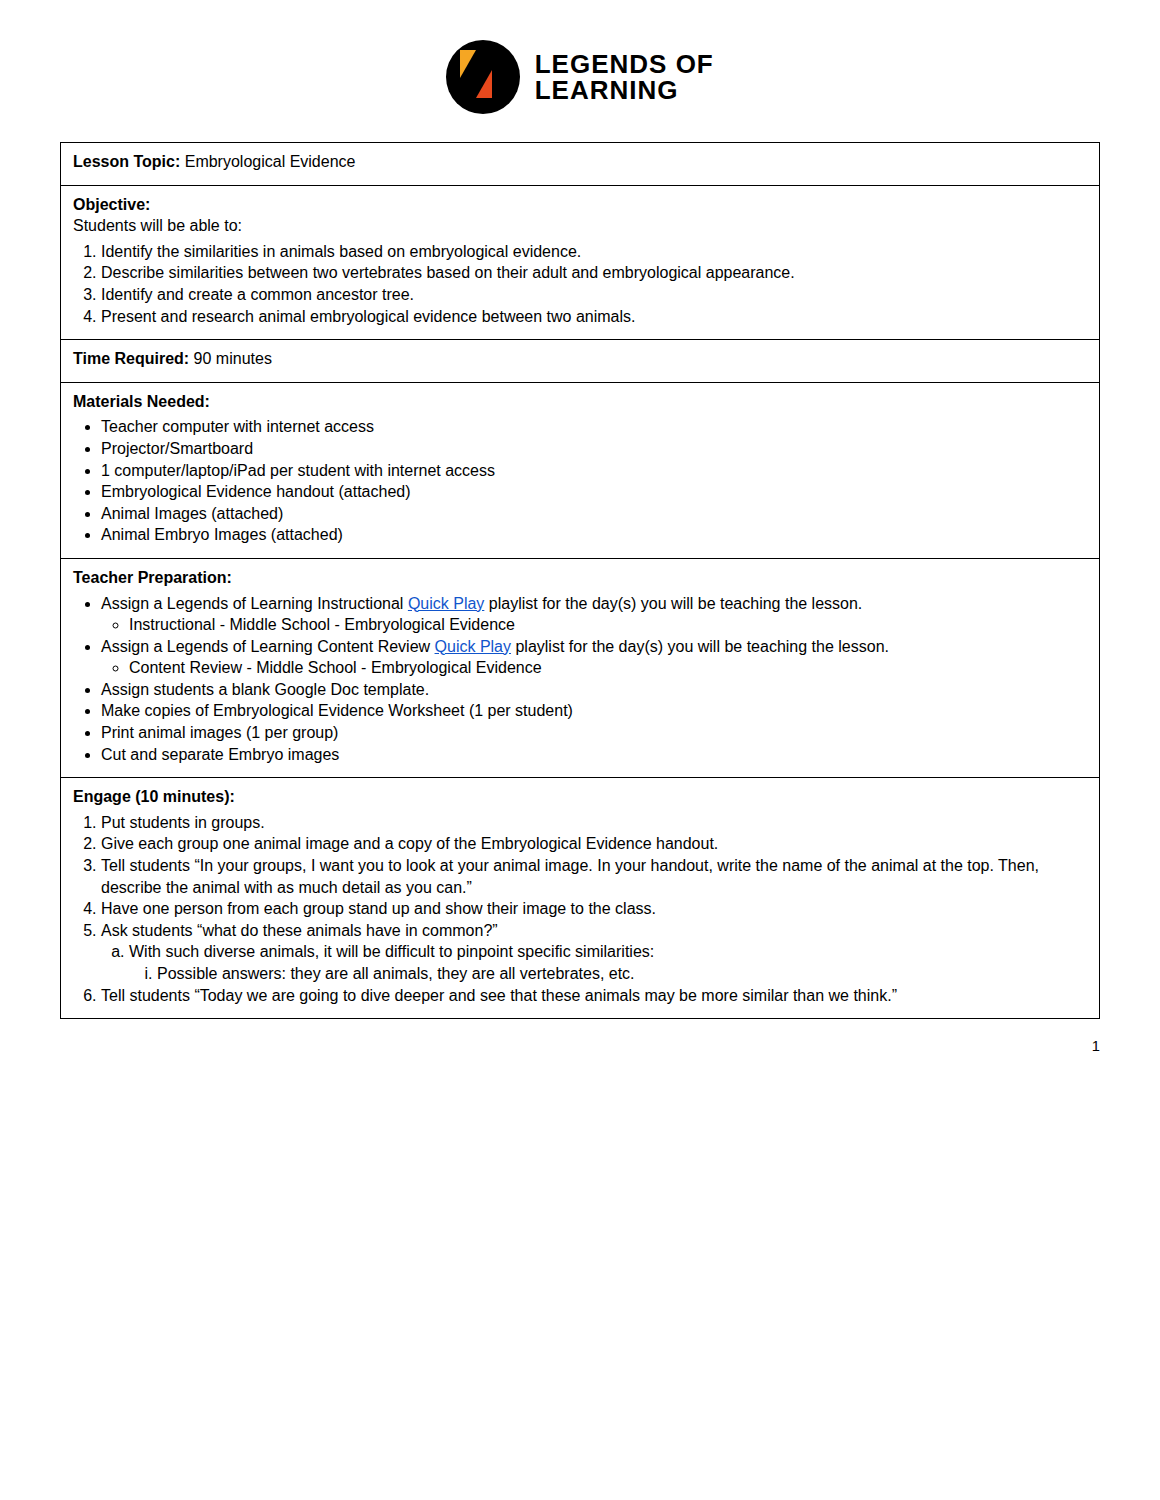LEGENDS OF LEARNING
| Lesson Topic: Embryological Evidence |
| Objective: Students will be able to: Identify the similarities in animals based on embryological evidence. Describe similarities between two vertebrates based on their adult and embryological appearance. Identify and create a common ancestor tree. Present and research animal embryological evidence between two animals. |
| Time Required: 90 minutes |
| Materials Needed: Teacher computer with internet access Projector/Smartboard 1 computer/laptop/iPad per student with internet access Embryological Evidence handout (attached) Animal Images (attached) Animal Embryo Images (attached) |
| Teacher Preparation: Assign a Legends of Learning Instructional Quick Play playlist for the day(s) you will be teaching the lesson. Instructional - Middle School - Embryological Evidence Assign a Legends of Learning Content Review Quick Play playlist for the day(s) you will be teaching the lesson. Content Review - Middle School - Embryological Evidence Assign students a blank Google Doc template. Make copies of Embryological Evidence Worksheet (1 per student) Print animal images (1 per group) Cut and separate Embryo images |
| Engage (10 minutes): Put students in groups. Give each group one animal image and a copy of the Embryological Evidence handout. Tell students “In your groups, I want you to look at your animal image. In your handout, write the name of the animal at the top. Then, describe the animal with as much detail as you can.” Have one person from each group stand up and show their image to the class. Ask students “what do these animals have in common?” With such diverse animals, it will be difficult to pinpoint specific similarities: Possible answers: they are all animals, they are all vertebrates, etc. Tell students “Today we are going to dive deeper and see that these animals may be more similar than we think.” |
1